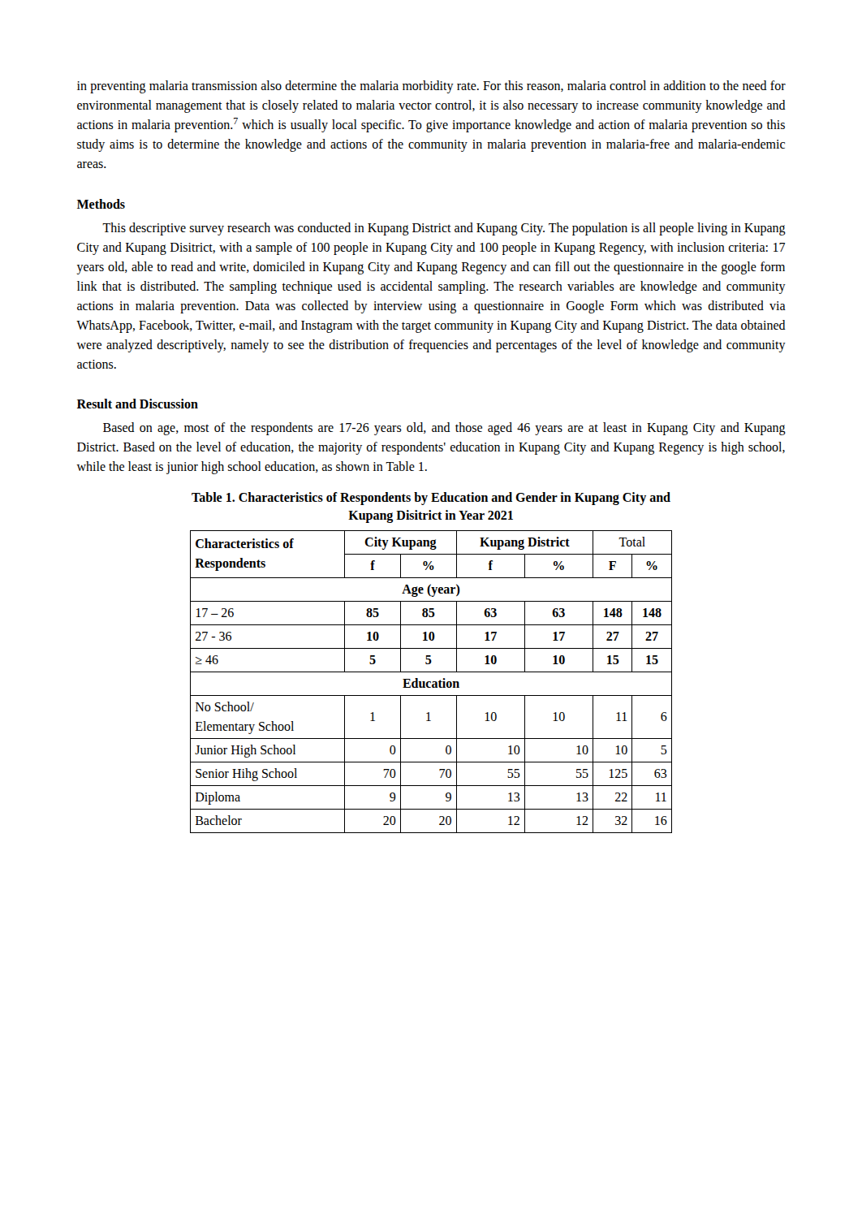in preventing malaria transmission also determine the malaria morbidity rate. For this reason, malaria control in addition to the need for environmental management that is closely related to malaria vector control, it is also necessary to increase community knowledge and actions in malaria prevention.7 which is usually local specific. To give importance knowledge and action of malaria prevention so this study aims is to determine the knowledge and actions of the community in malaria prevention in malaria-free and malaria-endemic areas.
Methods
This descriptive survey research was conducted in Kupang District and Kupang City. The population is all people living in Kupang City and Kupang Disitrict, with a sample of 100 people in Kupang City and 100 people in Kupang Regency, with inclusion criteria: 17 years old, able to read and write, domiciled in Kupang City and Kupang Regency and can fill out the questionnaire in the google form link that is distributed. The sampling technique used is accidental sampling. The research variables are knowledge and community actions in malaria prevention. Data was collected by interview using a questionnaire in Google Form which was distributed via WhatsApp, Facebook, Twitter, e-mail, and Instagram with the target community in Kupang City and Kupang District. The data obtained were analyzed descriptively, namely to see the distribution of frequencies and percentages of the level of knowledge and community actions.
Result and Discussion
Based on age, most of the respondents are 17-26 years old, and those aged 46 years are at least in Kupang City and Kupang District. Based on the level of education, the majority of respondents' education in Kupang City and Kupang Regency is high school, while the least is junior high school education, as shown in Table 1.
Table 1. Characteristics of Respondents by Education and Gender in Kupang City and
Kupang Disitrict in Year 2021
| Characteristics of Respondents | City Kupang | Kupang District | Total |
| --- | --- | --- | --- |
| f | % | f | % | F | % |
| Age (year) |
| 17 – 26 | 85 | 85 | 63 | 63 | 148 | 148 |
| 27 - 36 | 10 | 10 | 17 | 17 | 27 | 27 |
| ≥ 46 | 5 | 5 | 10 | 10 | 15 | 15 |
| Education |
| No School/ Elementary School | 1 | 1 | 10 | 10 | 11 | 6 |
| Junior High School | 0 | 0 | 10 | 10 | 10 | 5 |
| Senior Hihg School | 70 | 70 | 55 | 55 | 125 | 63 |
| Diploma | 9 | 9 | 13 | 13 | 22 | 11 |
| Bachelor | 20 | 20 | 12 | 12 | 32 | 16 |